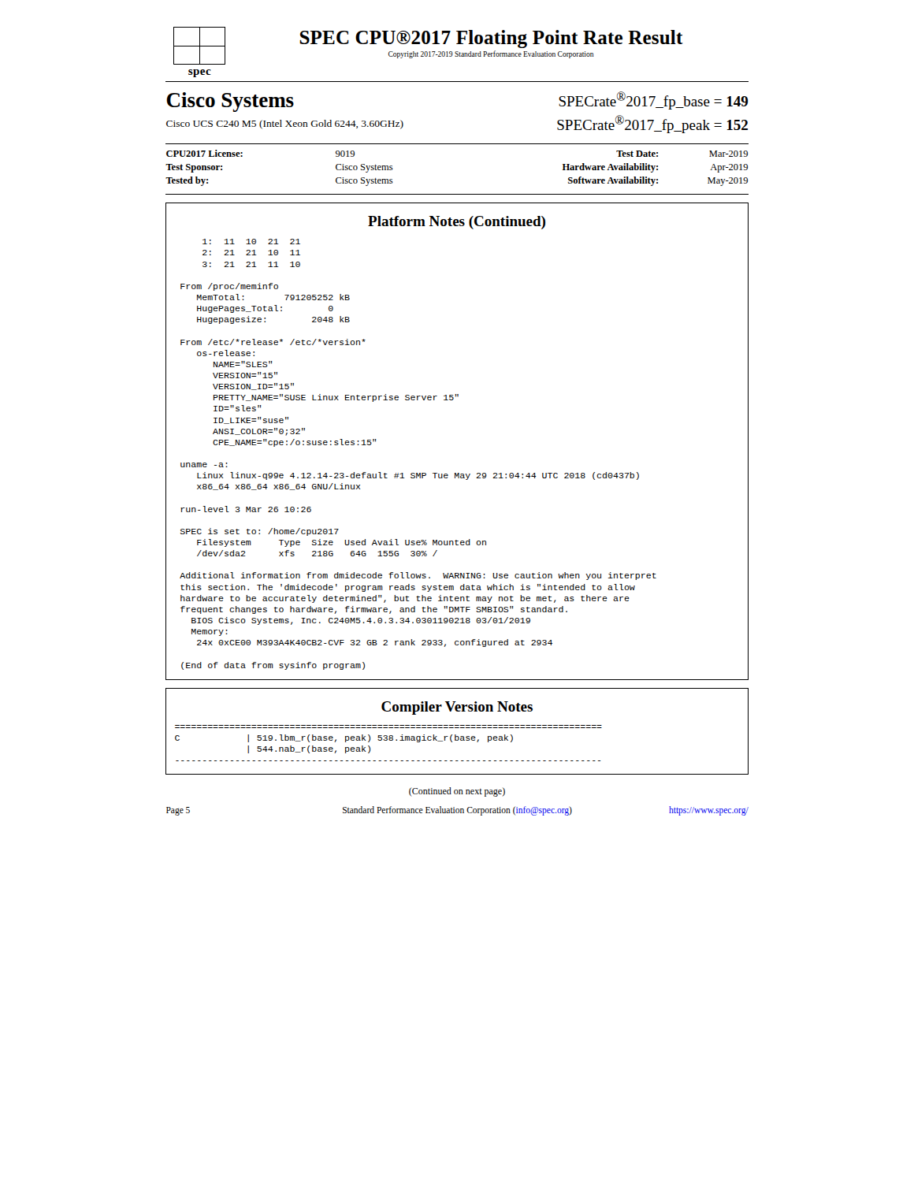spec
SPEC CPU®2017 Floating Point Rate Result
Copyright 2017-2019 Standard Performance Evaluation Corporation
Cisco Systems
Cisco UCS C240 M5 (Intel Xeon Gold 6244, 3.60GHz)
SPECrate®2017_fp_base = 149
SPECrate®2017_fp_peak = 152
| CPU2017 License: | 9019 | Test Date: | Mar-2019 |
| Test Sponsor: | Cisco Systems | Hardware Availability: | Apr-2019 |
| Tested by: | Cisco Systems | Software Availability: | May-2019 |
Platform Notes (Continued)
     1:  11  10  21  21
     2:  21  21  10  11
     3:  21  21  11  10

 From /proc/meminfo
    MemTotal:       791205252 kB
    HugePages_Total:        0
    Hugepagesize:        2048 kB

 From /etc/*release* /etc/*version*
    os-release:
       NAME="SLES"
       VERSION="15"
       VERSION_ID="15"
       PRETTY_NAME="SUSE Linux Enterprise Server 15"
       ID="sles"
       ID_LIKE="suse"
       ANSI_COLOR="0;32"
       CPE_NAME="cpe:/o:suse:sles:15"

 uname -a:
    Linux linux-q99e 4.12.14-23-default #1 SMP Tue May 29 21:04:44 UTC 2018 (cd0437b)
    x86_64 x86_64 x86_64 GNU/Linux

 run-level 3 Mar 26 10:26

 SPEC is set to: /home/cpu2017
    Filesystem     Type  Size  Used Avail Use% Mounted on
    /dev/sda2      xfs   218G   64G  155G  30% /

 Additional information from dmidecode follows.  WARNING: Use caution when you interpret
 this section. The 'dmidecode' program reads system data which is "intended to allow
 hardware to be accurately determined", but the intent may not be met, as there are
 frequent changes to hardware, firmware, and the "DMTF SMBIOS" standard.
   BIOS Cisco Systems, Inc. C240M5.4.0.3.34.0301190218 03/01/2019
   Memory:
    24x 0xCE00 M393A4K40CB2-CVF 32 GB 2 rank 2933, configured at 2934

 (End of data from sysinfo program)
Compiler Version Notes
==============================================================================
C            | 519.lbm_r(base, peak) 538.imagick_r(base, peak)
             | 544.nab_r(base, peak)
------------------------------------------------------------------------------
(Continued on next page)
Page 5
Standard Performance Evaluation Corporation (info@spec.org)
https://www.spec.org/